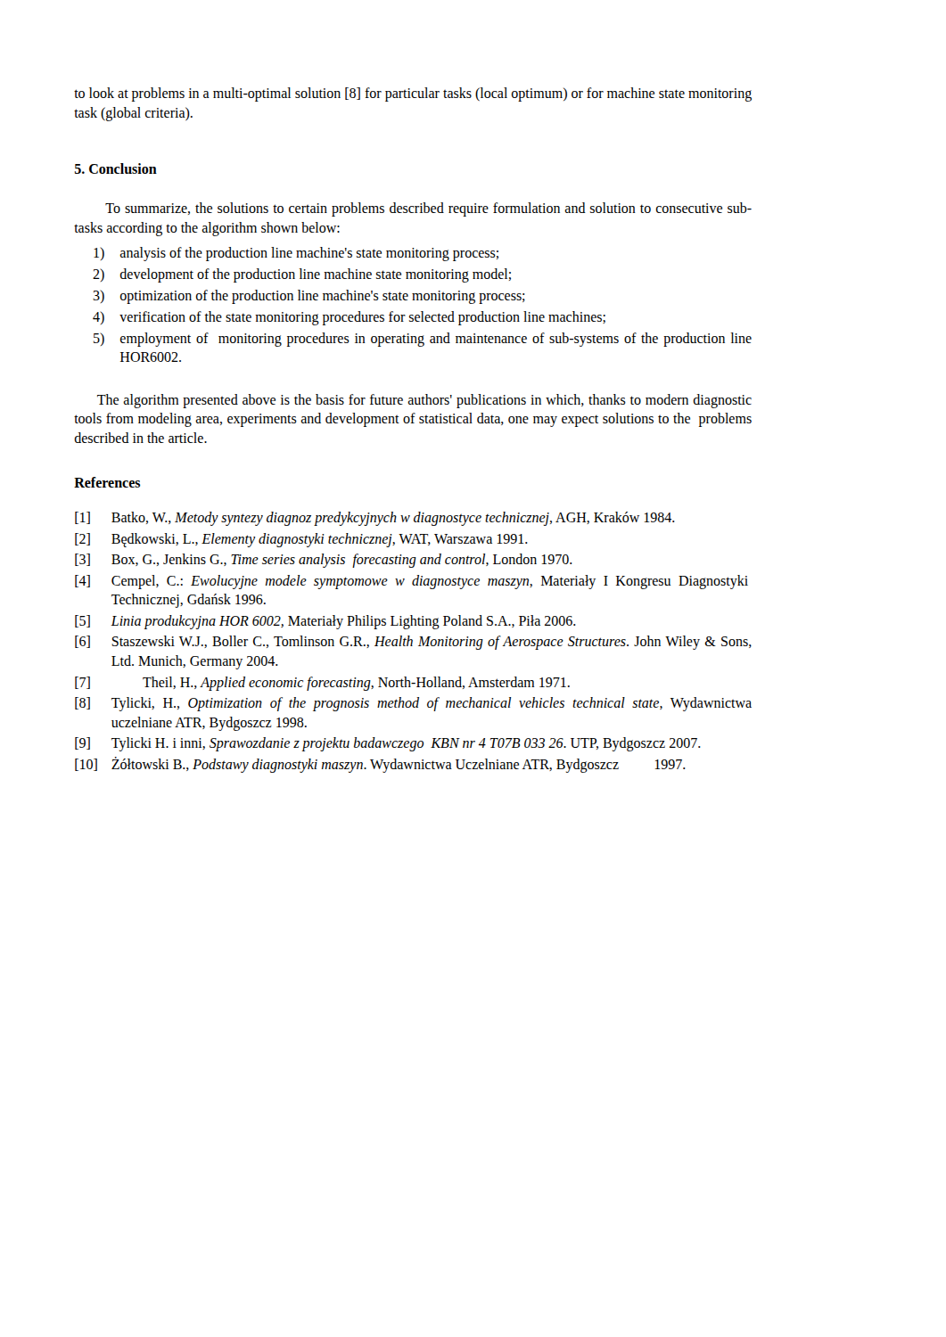to look at problems in a multi-optimal solution [8] for particular tasks (local optimum) or for machine state monitoring task (global criteria).
5. Conclusion
To summarize, the solutions to certain problems described require formulation and solution to consecutive sub-tasks according to the algorithm shown below:
analysis of the production line machine's state monitoring process;
development of the production line machine state monitoring model;
optimization of the production line machine's state monitoring process;
verification of the state monitoring procedures for selected production line machines;
employment of monitoring procedures in operating and maintenance of sub-systems of the production line HOR6002.
The algorithm presented above is the basis for future authors' publications in which, thanks to modern diagnostic tools from modeling area, experiments and development of statistical data, one may expect solutions to the problems described in the article.
References
[1] Batko, W., Metody syntezy diagnoz predykcyjnych w diagnostyce technicznej, AGH, Kraków 1984.
[2] Będkowski, L., Elementy diagnostyki technicznej, WAT, Warszawa 1991.
[3] Box, G., Jenkins G., Time series analysis forecasting and control, London 1970.
[4] Cempel, C.: Ewolucyjne modele symptomowe w diagnostyce maszyn, Materiały I Kongresu Diagnostyki Technicznej, Gdańsk 1996.
[5] Linia produkcyjna HOR 6002, Materiały Philips Lighting Poland S.A., Piła 2006.
[6] Staszewski W.J., Boller C., Tomlinson G.R., Health Monitoring of Aerospace Structures. John Wiley & Sons, Ltd. Munich, Germany 2004.
[7] Theil, H., Applied economic forecasting, North-Holland, Amsterdam 1971.
[8] Tylicki, H., Optimization of the prognosis method of mechanical vehicles technical state, Wydawnictwa uczelniane ATR, Bydgoszcz 1998.
[9] Tylicki H. i inni, Sprawozdanie z projektu badawczego KBN nr 4 T07B 033 26. UTP, Bydgoszcz 2007.
[10] Żółtowski B., Podstawy diagnostyki maszyn. Wydawnictwa Uczelniane ATR, Bydgoszcz 1997.